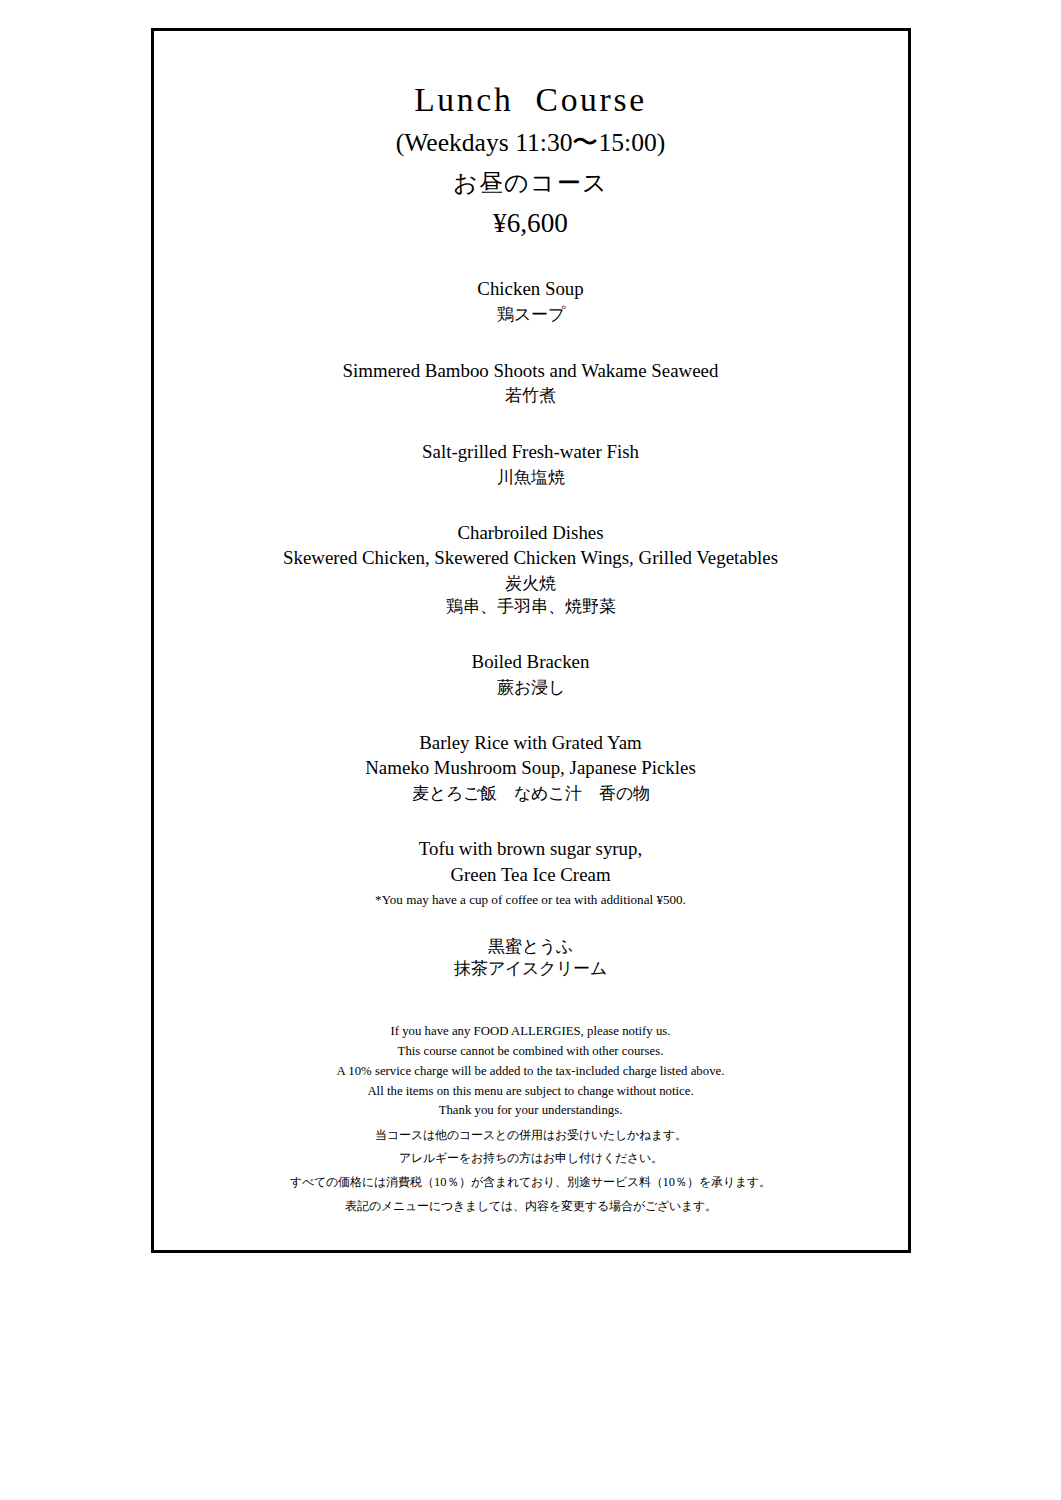Lunch Course
(Weekdays 11:30〜15:00)
お昼のコース
¥6,600
Chicken Soup 鶏スープ
Simmered Bamboo Shoots and Wakame Seaweed 若竹煮
Salt-grilled Fresh-water Fish 川魚塩焼
Charbroiled Dishes
Skewered Chicken, Skewered Chicken Wings, Grilled Vegetables 炭火焼
鶏串、手羽串、焼野菜
Boiled Bracken 蕨お浸し
Barley Rice with Grated Yam
Nameko Mushroom Soup, Japanese Pickles 麦とろご飯　なめこ汁　香の物
Tofu with brown sugar syrup,
Green Tea Ice Cream *You may have a cup of coffee or tea with additional ¥500. 黒蜜とうふ
抹茶アイスクリーム
If you have any FOOD ALLERGIES, please notify us.
This course cannot be combined with other courses.
A 10% service charge will be added to the tax-included charge listed above.
All the items on this menu are subject to change without notice.
Thank you for your understandings.
当コースは他のコースとの併用はお受けいたしかねます。
アレルギーをお持ちの方はお申し付けください。
すべての価格には消費税（10％）が含まれており、別途サービス料（10％）を承ります。
表記のメニューにつきましては、内容を変更する場合がございます。